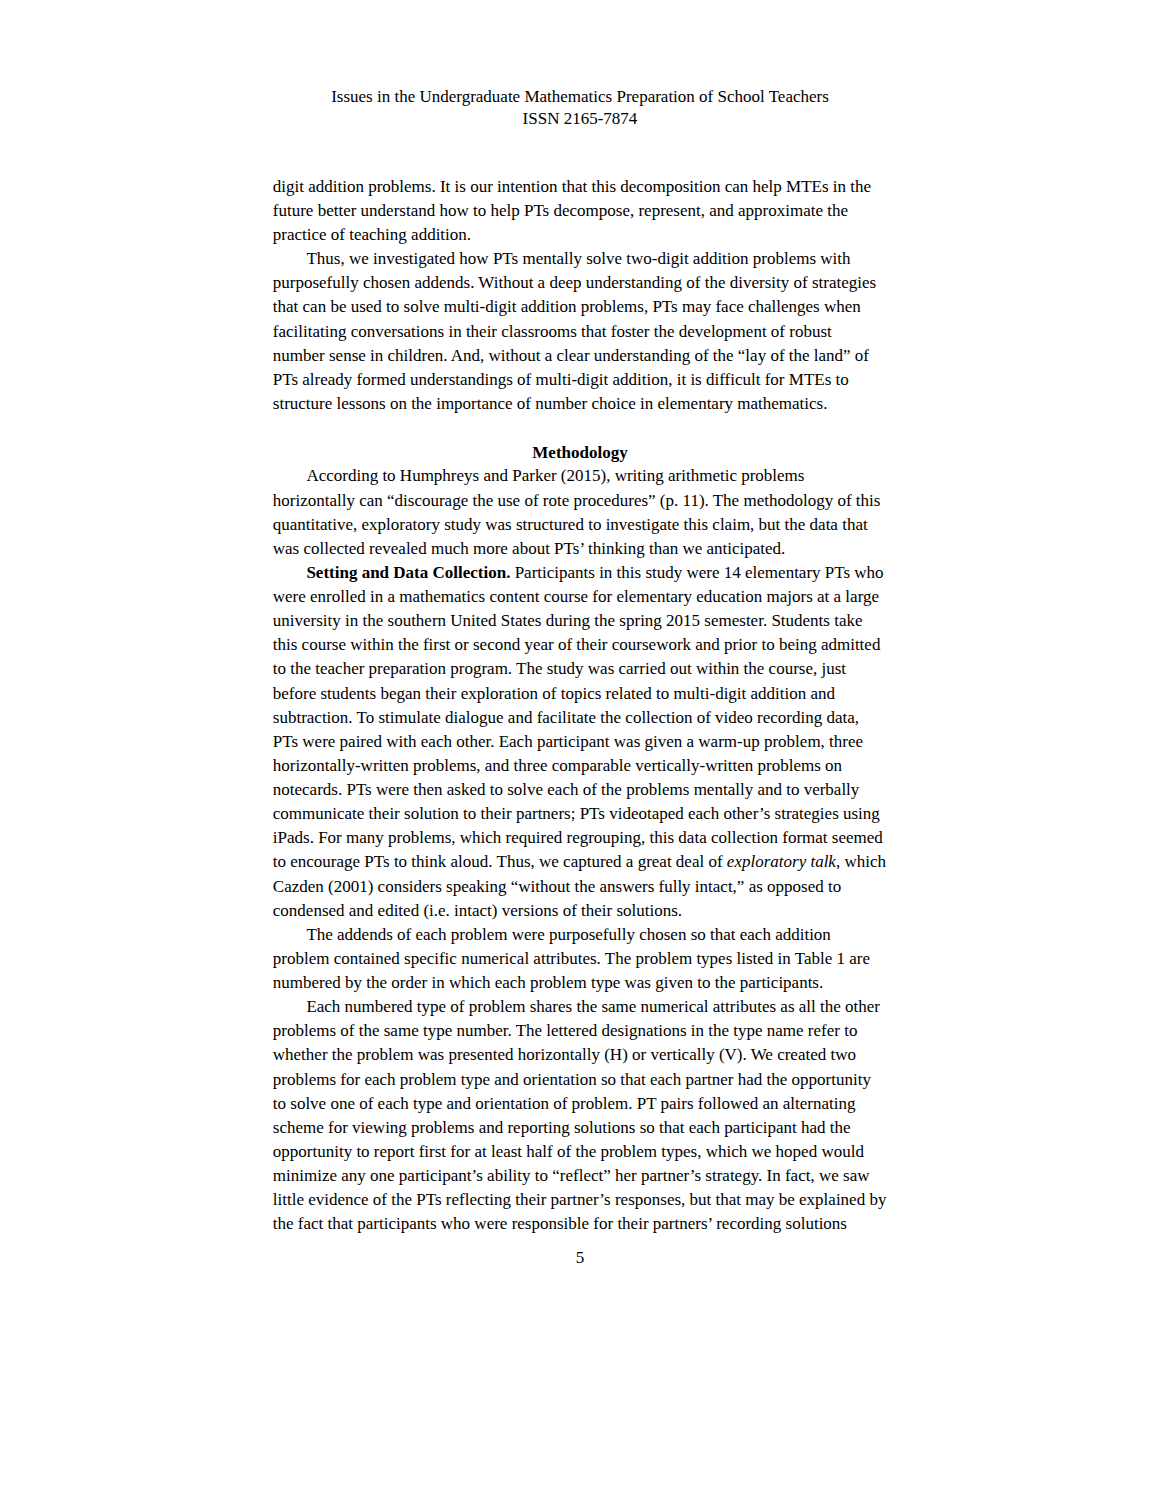Issues in the Undergraduate Mathematics Preparation of School Teachers ISSN 2165-7874
digit addition problems. It is our intention that this decomposition can help MTEs in the future better understand how to help PTs decompose, represent, and approximate the practice of teaching addition.
Thus, we investigated how PTs mentally solve two-digit addition problems with purposefully chosen addends. Without a deep understanding of the diversity of strategies that can be used to solve multi-digit addition problems, PTs may face challenges when facilitating conversations in their classrooms that foster the development of robust number sense in children. And, without a clear understanding of the “lay of the land” of PTs already formed understandings of multi-digit addition, it is difficult for MTEs to structure lessons on the importance of number choice in elementary mathematics.
Methodology
According to Humphreys and Parker (2015), writing arithmetic problems horizontally can “discourage the use of rote procedures” (p. 11). The methodology of this quantitative, exploratory study was structured to investigate this claim, but the data that was collected revealed much more about PTs’ thinking than we anticipated.
Setting and Data Collection. Participants in this study were 14 elementary PTs who were enrolled in a mathematics content course for elementary education majors at a large university in the southern United States during the spring 2015 semester. Students take this course within the first or second year of their coursework and prior to being admitted to the teacher preparation program. The study was carried out within the course, just before students began their exploration of topics related to multi-digit addition and subtraction. To stimulate dialogue and facilitate the collection of video recording data, PTs were paired with each other. Each participant was given a warm-up problem, three horizontally-written problems, and three comparable vertically-written problems on notecards. PTs were then asked to solve each of the problems mentally and to verbally communicate their solution to their partners; PTs videotaped each other’s strategies using iPads. For many problems, which required regrouping, this data collection format seemed to encourage PTs to think aloud. Thus, we captured a great deal of exploratory talk, which Cazden (2001) considers speaking “without the answers fully intact,” as opposed to condensed and edited (i.e. intact) versions of their solutions.
The addends of each problem were purposefully chosen so that each addition problem contained specific numerical attributes. The problem types listed in Table 1 are numbered by the order in which each problem type was given to the participants.
Each numbered type of problem shares the same numerical attributes as all the other problems of the same type number. The lettered designations in the type name refer to whether the problem was presented horizontally (H) or vertically (V). We created two problems for each problem type and orientation so that each partner had the opportunity to solve one of each type and orientation of problem. PT pairs followed an alternating scheme for viewing problems and reporting solutions so that each participant had the opportunity to report first for at least half of the problem types, which we hoped would minimize any one participant’s ability to “reflect” her partner’s strategy. In fact, we saw little evidence of the PTs reflecting their partner’s responses, but that may be explained by the fact that participants who were responsible for their partners’ recording solutions
5